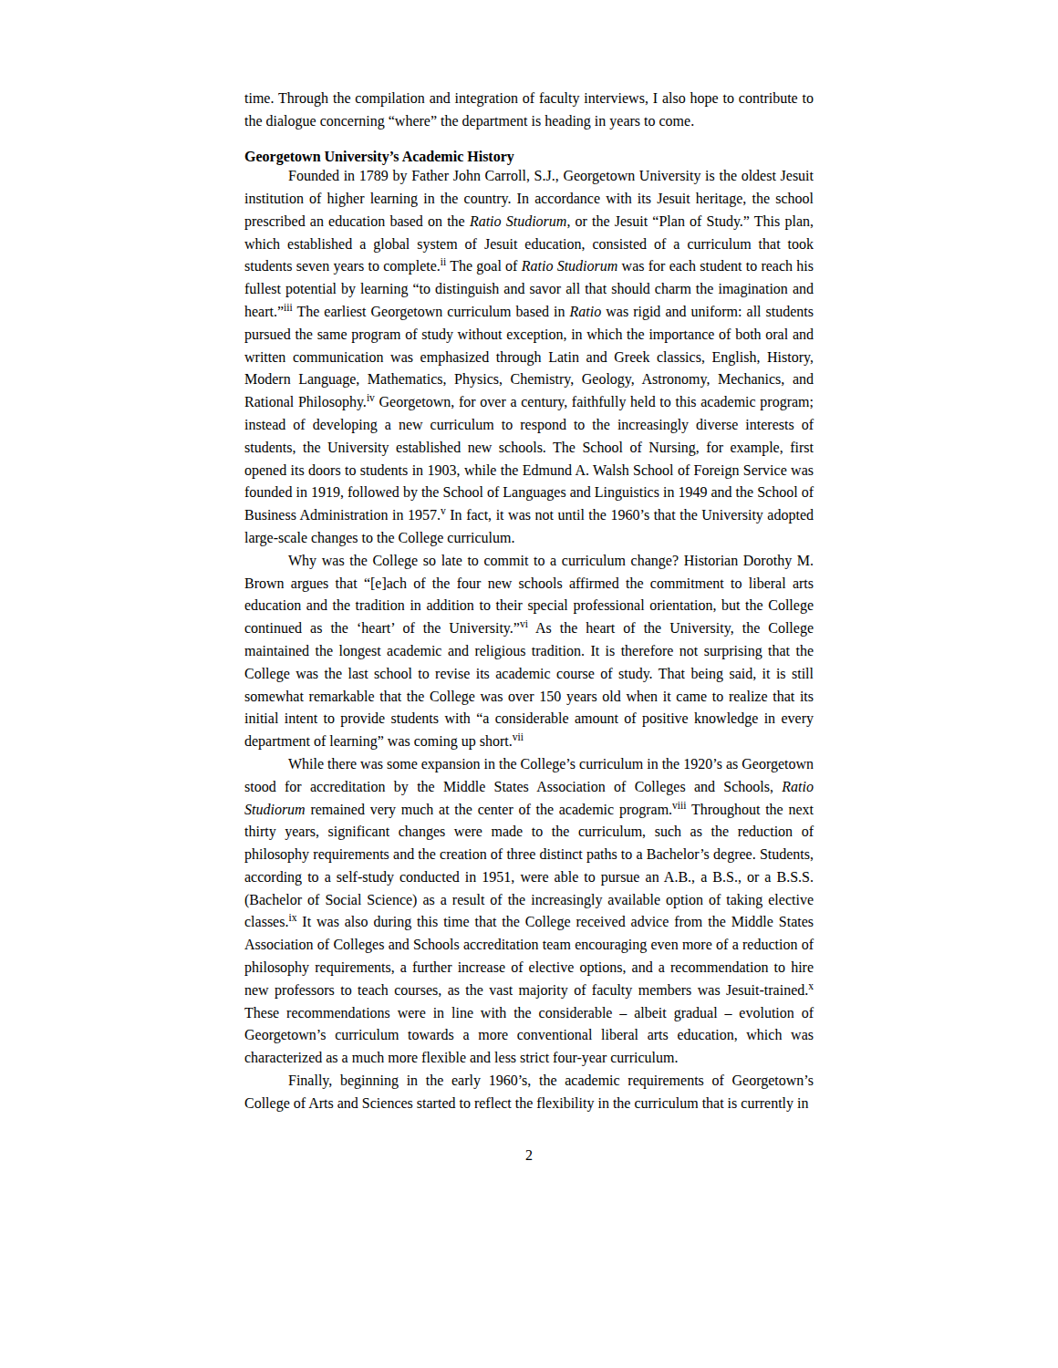time. Through the compilation and integration of faculty interviews, I also hope to contribute to the dialogue concerning “where” the department is heading in years to come.
Georgetown University’s Academic History
Founded in 1789 by Father John Carroll, S.J., Georgetown University is the oldest Jesuit institution of higher learning in the country. In accordance with its Jesuit heritage, the school prescribed an education based on the Ratio Studiorum, or the Jesuit “Plan of Study.” This plan, which established a global system of Jesuit education, consisted of a curriculum that took students seven years to complete.ii The goal of Ratio Studiorum was for each student to reach his fullest potential by learning “to distinguish and savor all that should charm the imagination and heart.”iii The earliest Georgetown curriculum based in Ratio was rigid and uniform: all students pursued the same program of study without exception, in which the importance of both oral and written communication was emphasized through Latin and Greek classics, English, History, Modern Language, Mathematics, Physics, Chemistry, Geology, Astronomy, Mechanics, and Rational Philosophy.iv Georgetown, for over a century, faithfully held to this academic program; instead of developing a new curriculum to respond to the increasingly diverse interests of students, the University established new schools. The School of Nursing, for example, first opened its doors to students in 1903, while the Edmund A. Walsh School of Foreign Service was founded in 1919, followed by the School of Languages and Linguistics in 1949 and the School of Business Administration in 1957.v In fact, it was not until the 1960’s that the University adopted large-scale changes to the College curriculum.
Why was the College so late to commit to a curriculum change? Historian Dorothy M. Brown argues that “[e]ach of the four new schools affirmed the commitment to liberal arts education and the tradition in addition to their special professional orientation, but the College continued as the ‘heart’ of the University.”vi As the heart of the University, the College maintained the longest academic and religious tradition. It is therefore not surprising that the College was the last school to revise its academic course of study. That being said, it is still somewhat remarkable that the College was over 150 years old when it came to realize that its initial intent to provide students with “a considerable amount of positive knowledge in every department of learning” was coming up short.vii
While there was some expansion in the College’s curriculum in the 1920’s as Georgetown stood for accreditation by the Middle States Association of Colleges and Schools, Ratio Studiorum remained very much at the center of the academic program.viii Throughout the next thirty years, significant changes were made to the curriculum, such as the reduction of philosophy requirements and the creation of three distinct paths to a Bachelor’s degree. Students, according to a self-study conducted in 1951, were able to pursue an A.B., a B.S., or a B.S.S. (Bachelor of Social Science) as a result of the increasingly available option of taking elective classes.ix It was also during this time that the College received advice from the Middle States Association of Colleges and Schools accreditation team encouraging even more of a reduction of philosophy requirements, a further increase of elective options, and a recommendation to hire new professors to teach courses, as the vast majority of faculty members was Jesuit-trained.x These recommendations were in line with the considerable – albeit gradual – evolution of Georgetown’s curriculum towards a more conventional liberal arts education, which was characterized as a much more flexible and less strict four-year curriculum.
Finally, beginning in the early 1960’s, the academic requirements of Georgetown’s College of Arts and Sciences started to reflect the flexibility in the curriculum that is currently in
2